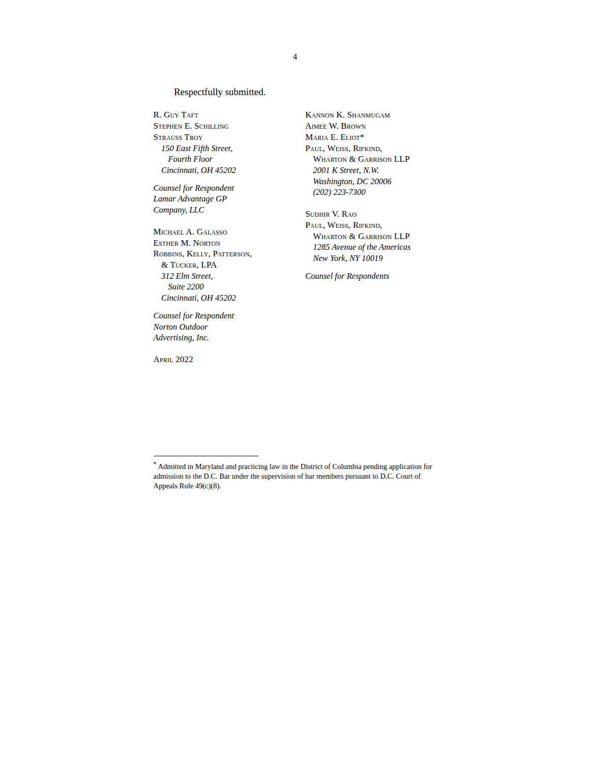4
Respectfully submitted.
R. Guy Taft
Stephen E. Schilling
Strauss Troy
150 East Fifth Street,
Fourth Floor
Cincinnati, OH 45202
Counsel for Respondent
Lamar Advantage GP
Company, LLC
Michael A. Galasso
Esther M. Norton
Robbins, Kelly, Patterson,
& Tucker, LPA
312 Elm Street,
Suite 2200
Cincinnati, OH 45202
Counsel for Respondent
Norton Outdoor
Advertising, Inc.
April 2022
Kannon K. Shanmugam
Aimee W. Brown
Maria E. Eliot*
Paul, Weiss, Rifkind,
Wharton & Garrison LLP
2001 K Street, N.W.
Washington, DC 20006
(202) 223-7300
Sudhir V. Rao
Paul, Weiss, Rifkind,
Wharton & Garrison LLP
1285 Avenue of the Americas
New York, NY 10019
Counsel for Respondents
* Admitted in Maryland and practicing law in the District of Columbia pending application for admission to the D.C. Bar under the supervision of bar members pursuant to D.C. Court of Appeals Rule 49(c)(8).